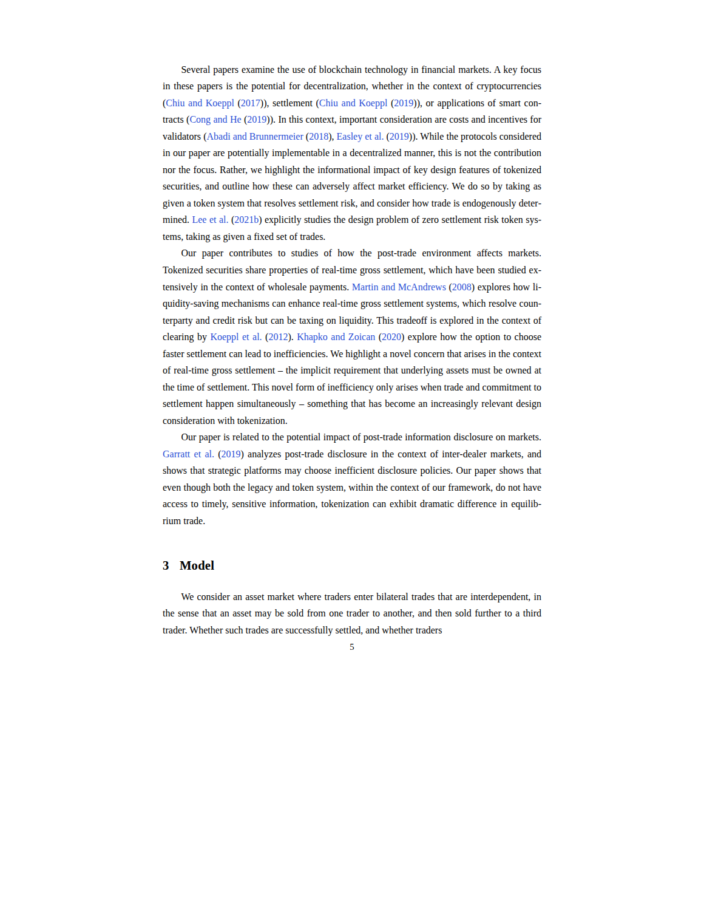Several papers examine the use of blockchain technology in financial markets. A key focus in these papers is the potential for decentralization, whether in the context of cryptocurrencies (Chiu and Koeppl (2017)), settlement (Chiu and Koeppl (2019)), or applications of smart contracts (Cong and He (2019)). In this context, important consideration are costs and incentives for validators (Abadi and Brunnermeier (2018), Easley et al. (2019)). While the protocols considered in our paper are potentially implementable in a decentralized manner, this is not the contribution nor the focus. Rather, we highlight the informational impact of key design features of tokenized securities, and outline how these can adversely affect market efficiency. We do so by taking as given a token system that resolves settlement risk, and consider how trade is endogenously determined. Lee et al. (2021b) explicitly studies the design problem of zero settlement risk token systems, taking as given a fixed set of trades.
Our paper contributes to studies of how the post-trade environment affects markets. Tokenized securities share properties of real-time gross settlement, which have been studied extensively in the context of wholesale payments. Martin and McAndrews (2008) explores how liquidity-saving mechanisms can enhance real-time gross settlement systems, which resolve counterparty and credit risk but can be taxing on liquidity. This tradeoff is explored in the context of clearing by Koeppl et al. (2012). Khapko and Zoican (2020) explore how the option to choose faster settlement can lead to inefficiencies. We highlight a novel concern that arises in the context of real-time gross settlement – the implicit requirement that underlying assets must be owned at the time of settlement. This novel form of inefficiency only arises when trade and commitment to settlement happen simultaneously – something that has become an increasingly relevant design consideration with tokenization.
Our paper is related to the potential impact of post-trade information disclosure on markets. Garratt et al. (2019) analyzes post-trade disclosure in the context of inter-dealer markets, and shows that strategic platforms may choose inefficient disclosure policies. Our paper shows that even though both the legacy and token system, within the context of our framework, do not have access to timely, sensitive information, tokenization can exhibit dramatic difference in equilibrium trade.
3 Model
We consider an asset market where traders enter bilateral trades that are interdependent, in the sense that an asset may be sold from one trader to another, and then sold further to a third trader. Whether such trades are successfully settled, and whether traders
5